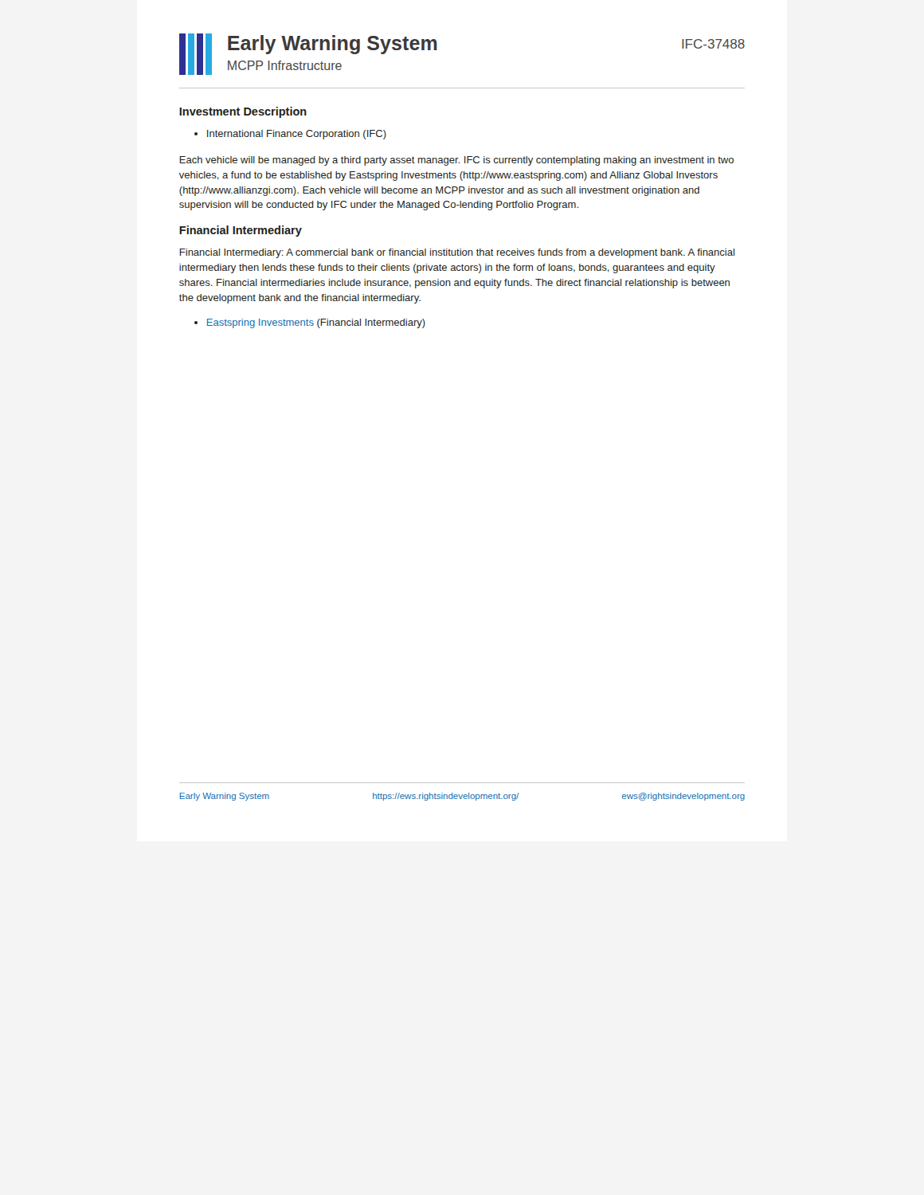Early Warning System
MCPP Infrastructure
IFC-37488
Investment Description
International Finance Corporation (IFC)
Each vehicle will be managed by a third party asset manager. IFC is currently contemplating making an investment in two vehicles, a fund to be established by Eastspring Investments (http://www.eastspring.com) and Allianz Global Investors (http://www.allianzgi.com). Each vehicle will become an MCPP investor and as such all investment origination and supervision will be conducted by IFC under the Managed Co-lending Portfolio Program.
Financial Intermediary
Financial Intermediary: A commercial bank or financial institution that receives funds from a development bank. A financial intermediary then lends these funds to their clients (private actors) in the form of loans, bonds, guarantees and equity shares. Financial intermediaries include insurance, pension and equity funds. The direct financial relationship is between the development bank and the financial intermediary.
Eastspring Investments (Financial Intermediary)
Early Warning System
https://ews.rightsindevelopment.org/
ews@rightsindevelopment.org